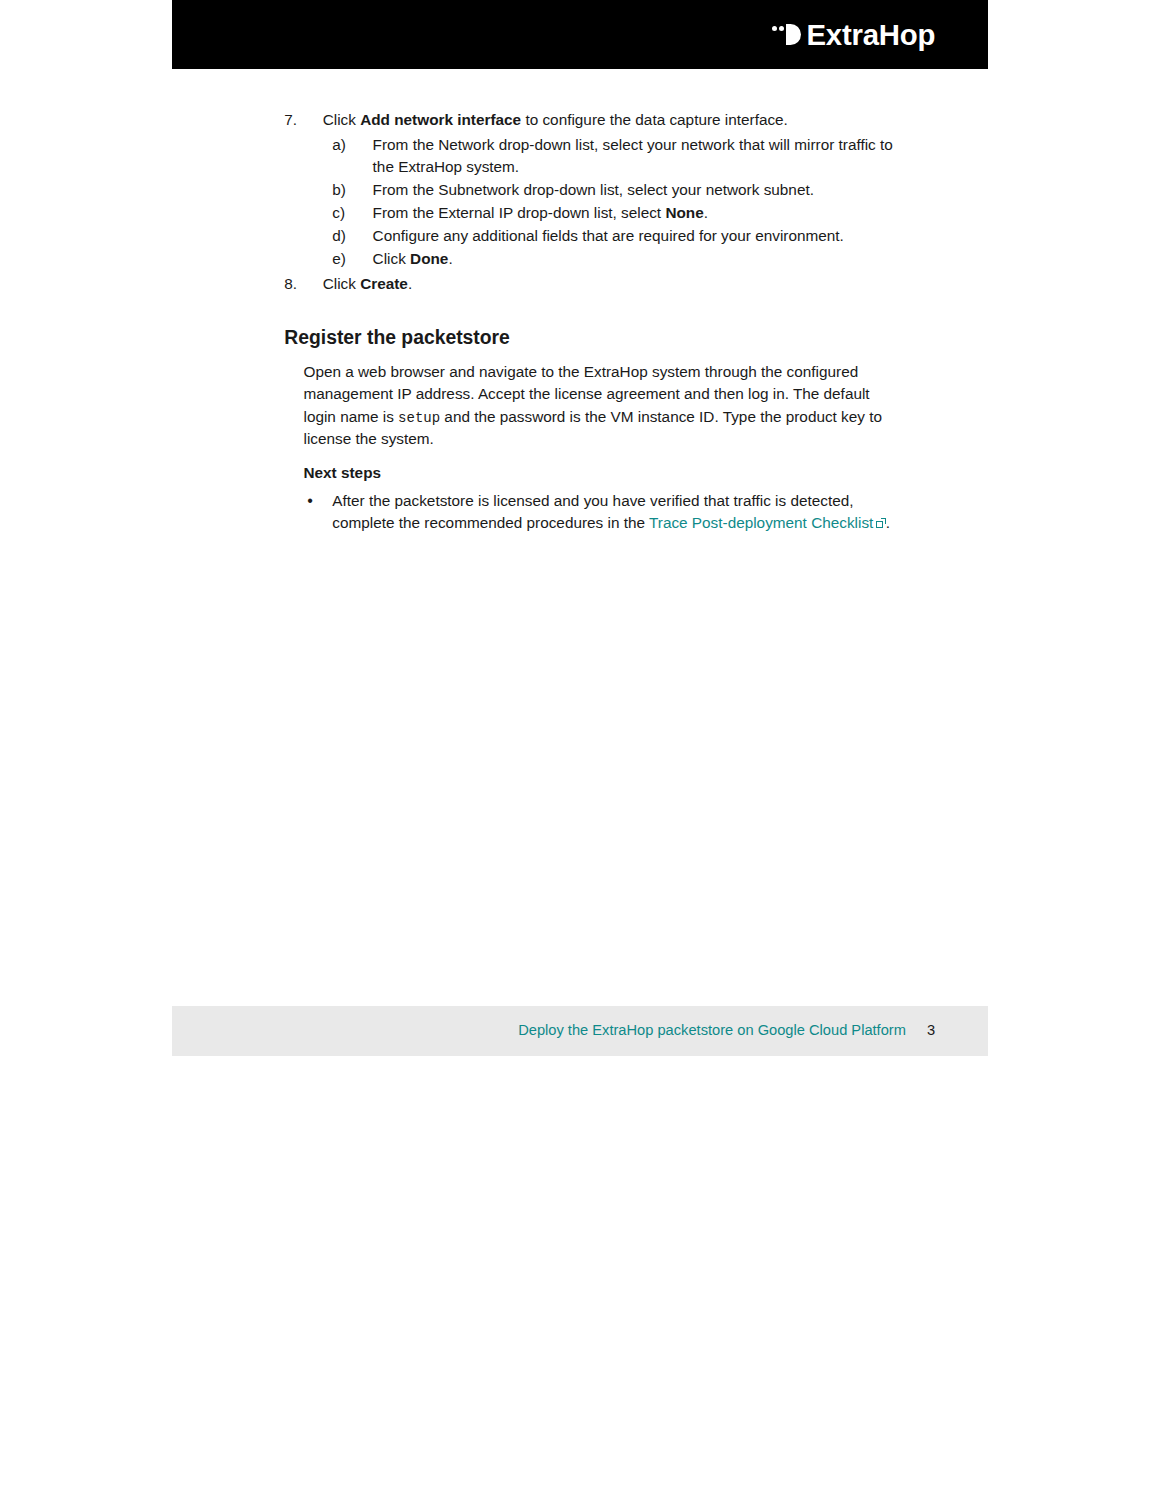ExtraHop
7. Click Add network interface to configure the data capture interface.
a) From the Network drop-down list, select your network that will mirror traffic to the ExtraHop system.
b) From the Subnetwork drop-down list, select your network subnet.
c) From the External IP drop-down list, select None.
d) Configure any additional fields that are required for your environment.
e) Click Done.
8. Click Create.
Register the packetstore
Open a web browser and navigate to the ExtraHop system through the configured management IP address. Accept the license agreement and then log in. The default login name is setup and the password is the VM instance ID. Type the product key to license the system.
Next steps
After the packetstore is licensed and you have verified that traffic is detected, complete the recommended procedures in the Trace Post-deployment Checklist .
Deploy the ExtraHop packetstore on Google Cloud Platform 3